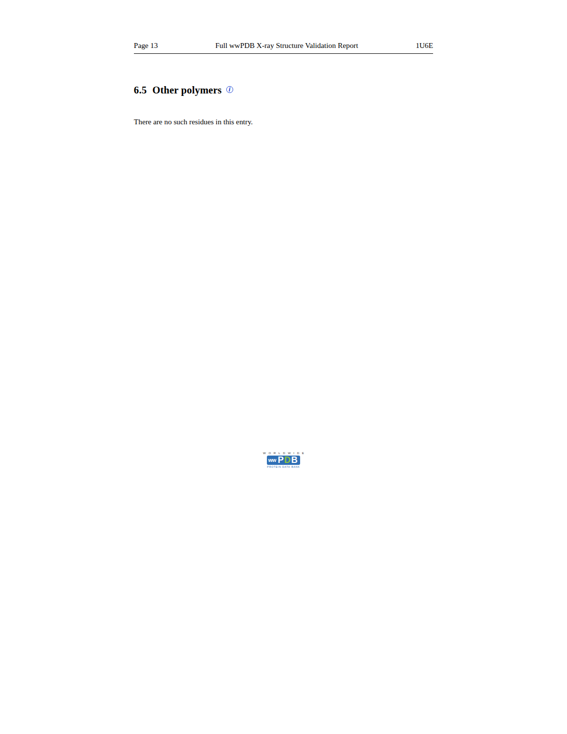Page 13
Full wwPDB X-ray Structure Validation Report
1U6E
6.5 Other polymers i
There are no such residues in this entry.
W O R L D W I D E
ww PDB
PROTEIN DATA BANK